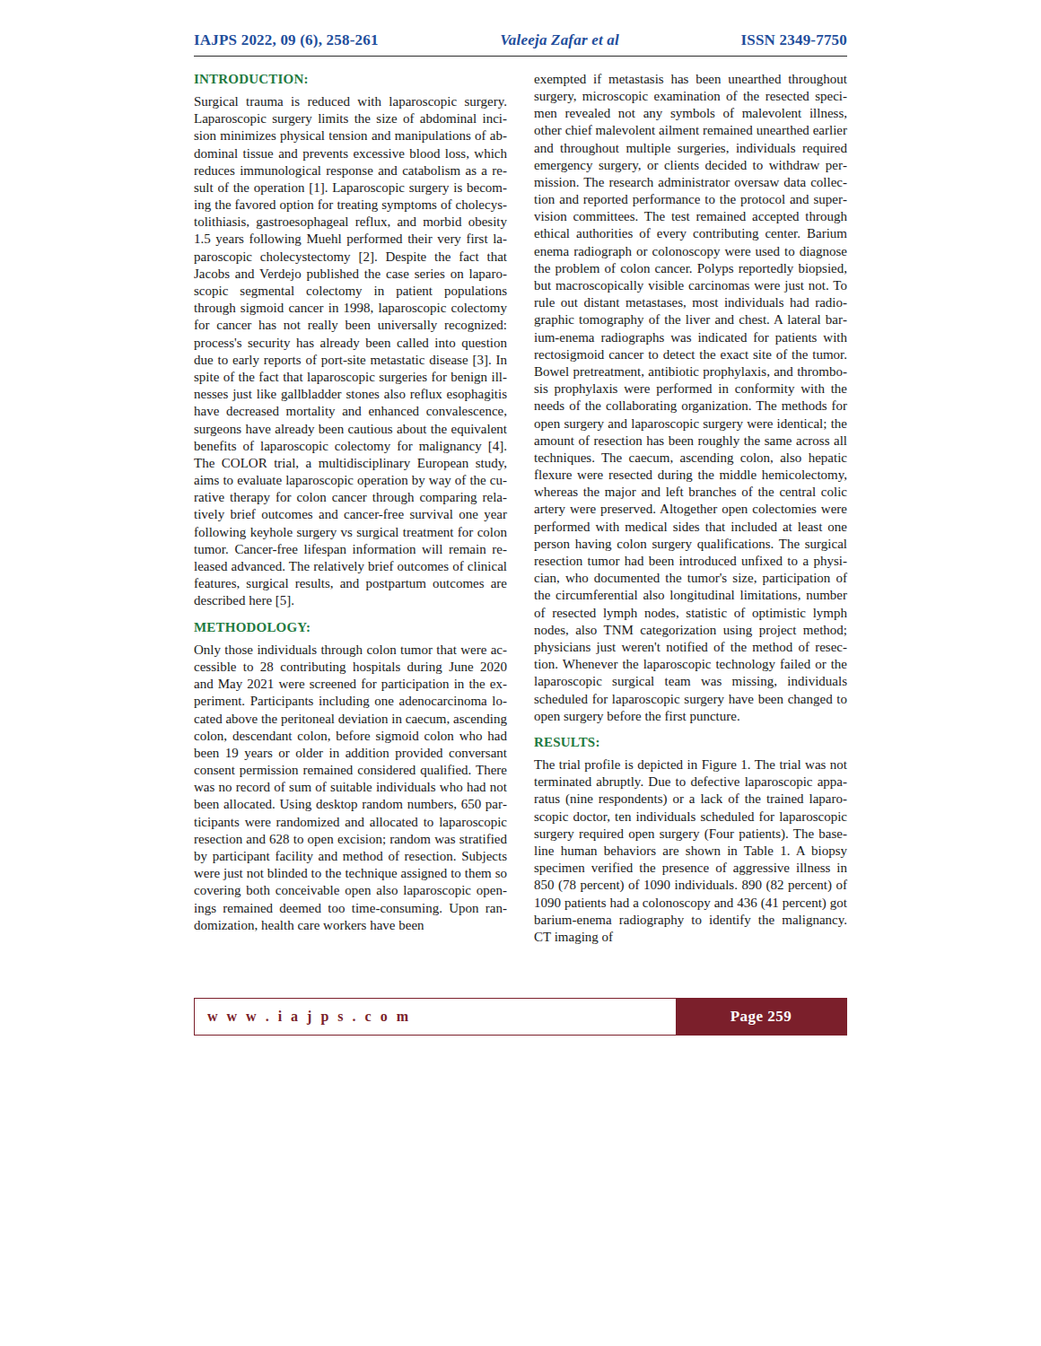IAJPS 2022, 09 (6), 258-261
Valeeja Zafar et al
ISSN 2349-7750
INTRODUCTION:
Surgical trauma is reduced with laparoscopic surgery. Laparoscopic surgery limits the size of abdominal incision minimizes physical tension and manipulations of abdominal tissue and prevents excessive blood loss, which reduces immunological response and catabolism as a result of the operation [1]. Laparoscopic surgery is becoming the favored option for treating symptoms of cholecystolithiasis, gastroesophageal reflux, and morbid obesity 1.5 years following Muehl performed their very first laparoscopic cholecystectomy [2]. Despite the fact that Jacobs and Verdejo published the case series on laparoscopic segmental colectomy in patient populations through sigmoid cancer in 1998, laparoscopic colectomy for cancer has not really been universally recognized: process's security has already been called into question due to early reports of port-site metastatic disease [3]. In spite of the fact that laparoscopic surgeries for benign illnesses just like gallbladder stones also reflux esophagitis have decreased mortality and enhanced convalescence, surgeons have already been cautious about the equivalent benefits of laparoscopic colectomy for malignancy [4]. The COLOR trial, a multidisciplinary European study, aims to evaluate laparoscopic operation by way of the curative therapy for colon cancer through comparing relatively brief outcomes and cancer-free survival one year following keyhole surgery vs surgical treatment for colon tumor. Cancer-free lifespan information will remain released advanced. The relatively brief outcomes of clinical features, surgical results, and postpartum outcomes are described here [5].
METHODOLOGY:
Only those individuals through colon tumor that were accessible to 28 contributing hospitals during June 2020 and May 2021 were screened for participation in the experiment. Participants including one adenocarcinoma located above the peritoneal deviation in caecum, ascending colon, descendant colon, before sigmoid colon who had been 19 years or older in addition provided conversant consent permission remained considered qualified. There was no record of sum of suitable individuals who had not been allocated. Using desktop random numbers, 650 participants were randomized and allocated to laparoscopic resection and 628 to open excision; random was stratified by participant facility and method of resection. Subjects were just not blinded to the technique assigned to them so covering both conceivable open also laparoscopic openings remained deemed too time-consuming. Upon randomization, health care workers have been
exempted if metastasis has been unearthed throughout surgery, microscopic examination of the resected specimen revealed not any symbols of malevolent illness, other chief malevolent ailment remained unearthed earlier and throughout multiple surgeries, individuals required emergency surgery, or clients decided to withdraw permission. The research administrator oversaw data collection and reported performance to the protocol and supervision committees. The test remained accepted through ethical authorities of every contributing center. Barium enema radiograph or colonoscopy were used to diagnose the problem of colon cancer. Polyps reportedly biopsied, but macroscopically visible carcinomas were just not. To rule out distant metastases, most individuals had radiographic tomography of the liver and chest. A lateral barium-enema radiographs was indicated for patients with rectosigmoid cancer to detect the exact site of the tumor. Bowel pretreatment, antibiotic prophylaxis, and thrombosis prophylaxis were performed in conformity with the needs of the collaborating organization. The methods for open surgery and laparoscopic surgery were identical; the amount of resection has been roughly the same across all techniques. The caecum, ascending colon, also hepatic flexure were resected during the middle hemicolectomy, whereas the major and left branches of the central colic artery were preserved. Altogether open colectomies were performed with medical sides that included at least one person having colon surgery qualifications. The surgical resection tumor had been introduced unfixed to a physician, who documented the tumor's size, participation of the circumferential also longitudinal limitations, number of resected lymph nodes, statistic of optimistic lymph nodes, also TNM categorization using project method; physicians just weren't notified of the method of resection. Whenever the laparoscopic technology failed or the laparoscopic surgical team was missing, individuals scheduled for laparoscopic surgery have been changed to open surgery before the first puncture.
RESULTS:
The trial profile is depicted in Figure 1. The trial was not terminated abruptly. Due to defective laparoscopic apparatus (nine respondents) or a lack of the trained laparoscopic doctor, ten individuals scheduled for laparoscopic surgery required open surgery (Four patients). The baseline human behaviors are shown in Table 1. A biopsy specimen verified the presence of aggressive illness in 850 (78 percent) of 1090 individuals. 890 (82 percent) of 1090 patients had a colonoscopy and 436 (41 percent) got barium-enema radiography to identify the malignancy. CT imaging of
w w w . i a j p s . c o m
Page 259